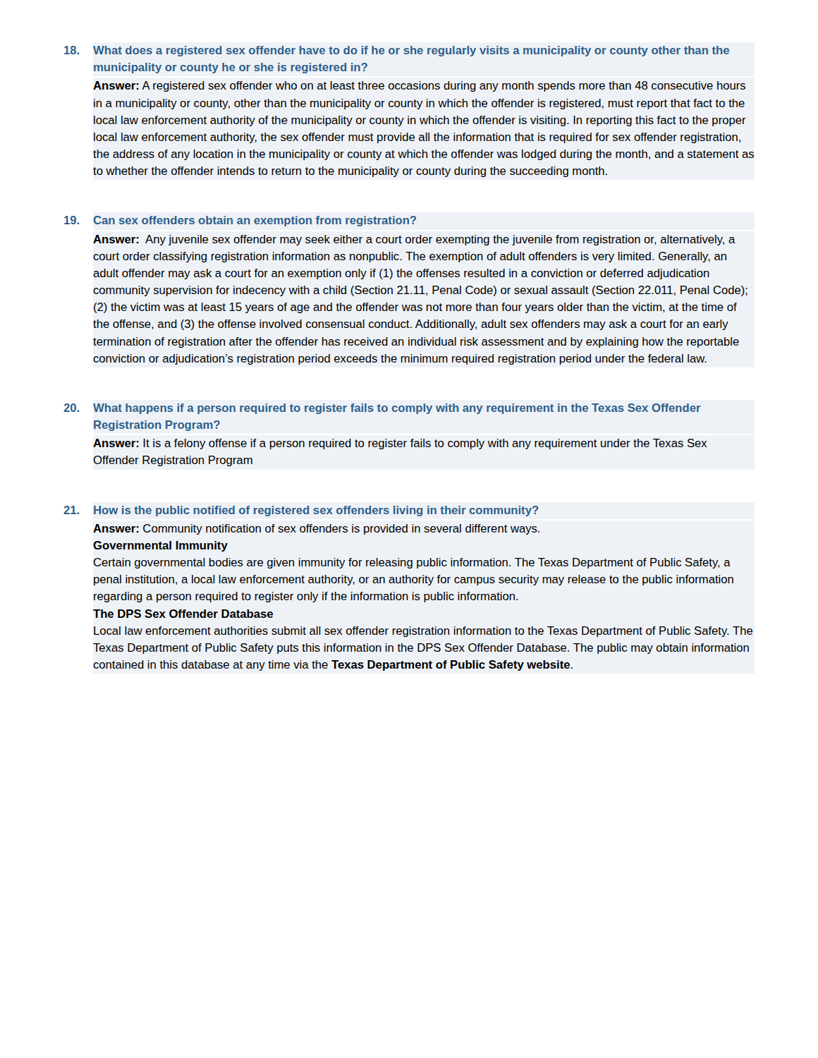What does a registered sex offender have to do if he or she regularly visits a municipality or county other than the municipality or county he or she is registered in?
Answer: A registered sex offender who on at least three occasions during any month spends more than 48 consecutive hours in a municipality or county, other than the municipality or county in which the offender is registered, must report that fact to the local law enforcement authority of the municipality or county in which the offender is visiting. In reporting this fact to the proper local law enforcement authority, the sex offender must provide all the information that is required for sex offender registration, the address of any location in the municipality or county at which the offender was lodged during the month, and a statement as to whether the offender intends to return to the municipality or county during the succeeding month.
Can sex offenders obtain an exemption from registration?
Answer: Any juvenile sex offender may seek either a court order exempting the juvenile from registration or, alternatively, a court order classifying registration information as nonpublic. The exemption of adult offenders is very limited. Generally, an adult offender may ask a court for an exemption only if (1) the offenses resulted in a conviction or deferred adjudication community supervision for indecency with a child (Section 21.11, Penal Code) or sexual assault (Section 22.011, Penal Code); (2) the victim was at least 15 years of age and the offender was not more than four years older than the victim, at the time of the offense, and (3) the offense involved consensual conduct. Additionally, adult sex offenders may ask a court for an early termination of registration after the offender has received an individual risk assessment and by explaining how the reportable conviction or adjudication’s registration period exceeds the minimum required registration period under the federal law.
What happens if a person required to register fails to comply with any requirement in the Texas Sex Offender Registration Program?
Answer: It is a felony offense if a person required to register fails to comply with any requirement under the Texas Sex Offender Registration Program
How is the public notified of registered sex offenders living in their community?
Answer: Community notification of sex offenders is provided in several different ways.
Governmental Immunity
Certain governmental bodies are given immunity for releasing public information. The Texas Department of Public Safety, a penal institution, a local law enforcement authority, or an authority for campus security may release to the public information regarding a person required to register only if the information is public information.
The DPS Sex Offender Database
Local law enforcement authorities submit all sex offender registration information to the Texas Department of Public Safety. The Texas Department of Public Safety puts this information in the DPS Sex Offender Database. The public may obtain information contained in this database at any time via the Texas Department of Public Safety website.